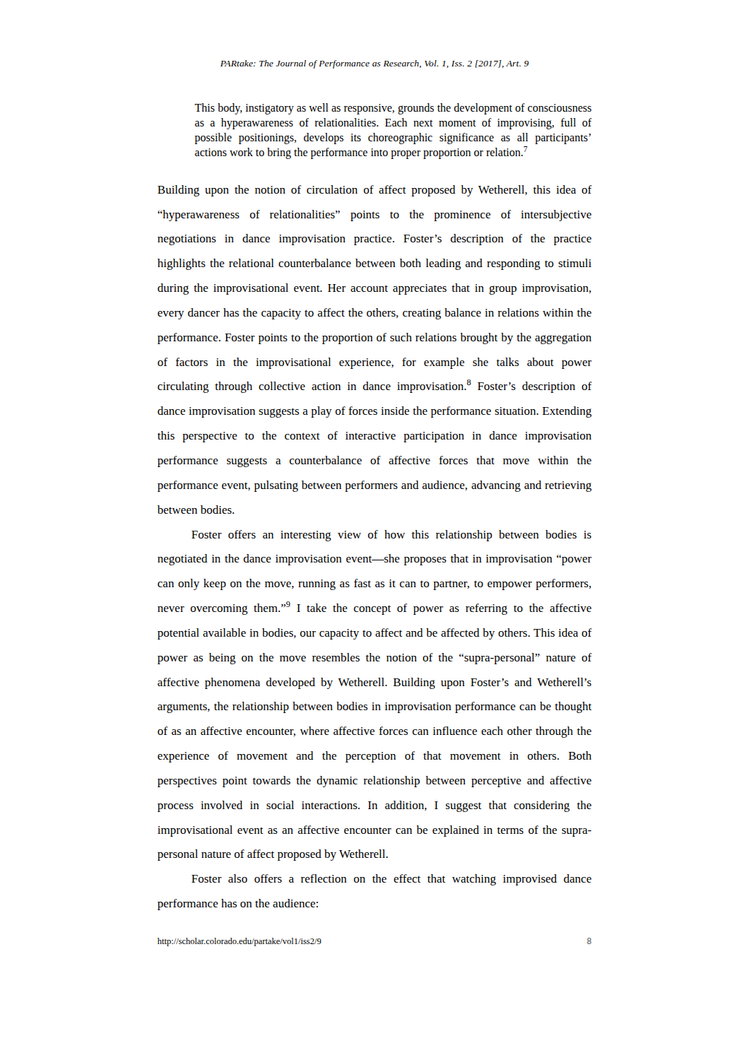PARtake: The Journal of Performance as Research, Vol. 1, Iss. 2 [2017], Art. 9
This body, instigatory as well as responsive, grounds the development of consciousness as a hyperawareness of relationalities. Each next moment of improvising, full of possible positionings, develops its choreographic significance as all participants’ actions work to bring the performance into proper proportion or relation.7
Building upon the notion of circulation of affect proposed by Wetherell, this idea of “hyperawareness of relationalities” points to the prominence of intersubjective negotiations in dance improvisation practice. Foster’s description of the practice highlights the relational counterbalance between both leading and responding to stimuli during the improvisational event. Her account appreciates that in group improvisation, every dancer has the capacity to affect the others, creating balance in relations within the performance. Foster points to the proportion of such relations brought by the aggregation of factors in the improvisational experience, for example she talks about power circulating through collective action in dance improvisation.8 Foster’s description of dance improvisation suggests a play of forces inside the performance situation. Extending this perspective to the context of interactive participation in dance improvisation performance suggests a counterbalance of affective forces that move within the performance event, pulsating between performers and audience, advancing and retrieving between bodies.
Foster offers an interesting view of how this relationship between bodies is negotiated in the dance improvisation event—she proposes that in improvisation “power can only keep on the move, running as fast as it can to partner, to empower performers, never overcoming them.”9 I take the concept of power as referring to the affective potential available in bodies, our capacity to affect and be affected by others. This idea of power as being on the move resembles the notion of the “supra-personal” nature of affective phenomena developed by Wetherell. Building upon Foster’s and Wetherell’s arguments, the relationship between bodies in improvisation performance can be thought of as an affective encounter, where affective forces can influence each other through the experience of movement and the perception of that movement in others. Both perspectives point towards the dynamic relationship between perceptive and affective process involved in social interactions. In addition, I suggest that considering the improvisational event as an affective encounter can be explained in terms of the supra-personal nature of affect proposed by Wetherell.
Foster also offers a reflection on the effect that watching improvised dance performance has on the audience:
http://scholar.colorado.edu/partake/vol1/iss2/9 8